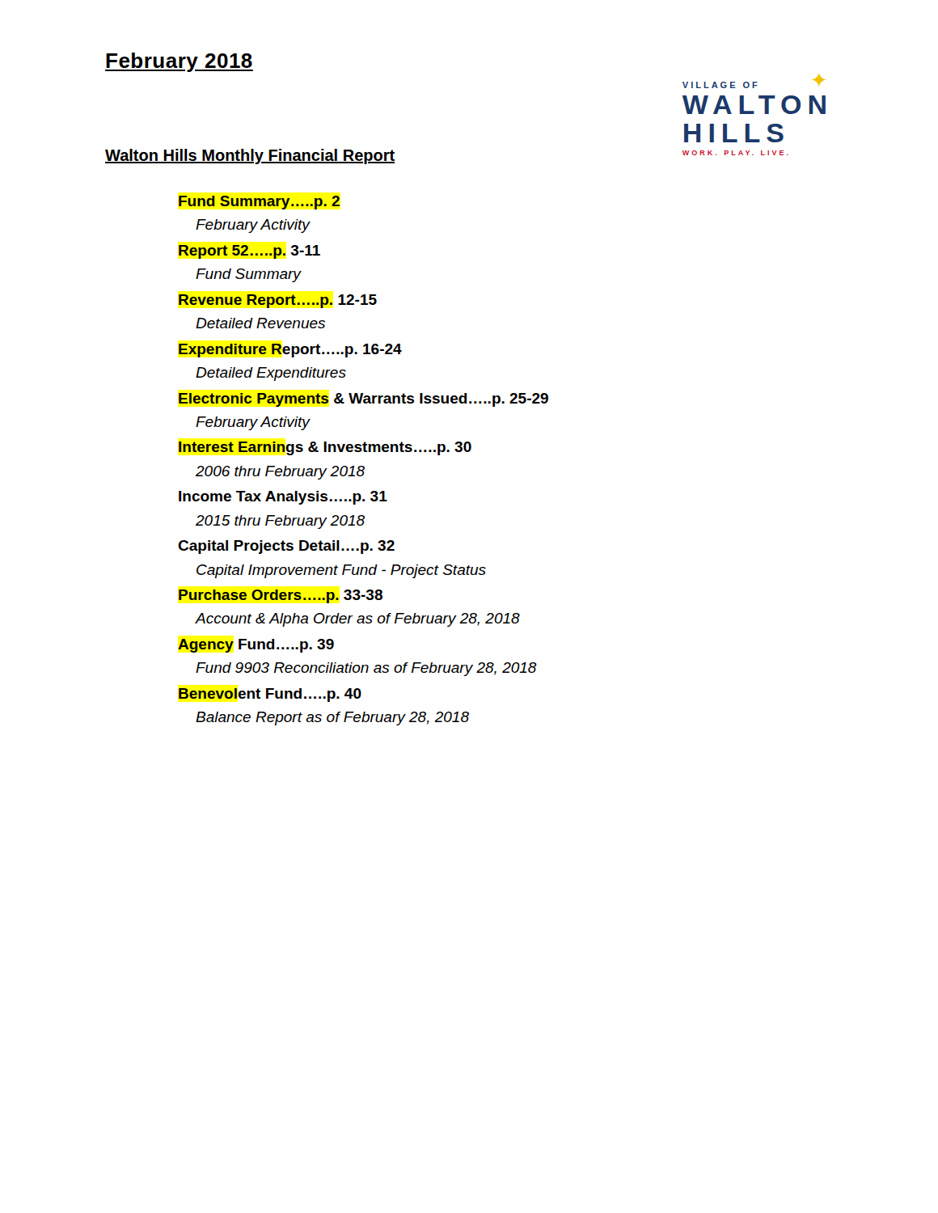February 2018
✦
VILLAGE OF
WALTON
HILLS
WORK. PLAY. LIVE.
Walton Hills Monthly Financial Report
Fund Summary…..p. 2 February Activity
Report 52…..p. 3-11 Fund Summary
Revenue Report…..p. 12-15 Detailed Revenues
Expenditure Report…..p. 16-24 Detailed Expenditures
Electronic Payments & Warrants Issued…..p. 25-29 February Activity
Interest Earnings & Investments…..p. 30 2006 thru February 2018
Income Tax Analysis…..p. 31 2015 thru February 2018
Capital Projects Detail….p. 32 Capital Improvement Fund - Project Status
Purchase Orders…..p. 33-38 Account & Alpha Order as of February 28, 2018
Agency Fund…..p. 39 Fund 9903 Reconciliation as of February 28, 2018
Benevolent Fund…..p. 40 Balance Report as of February 28, 2018